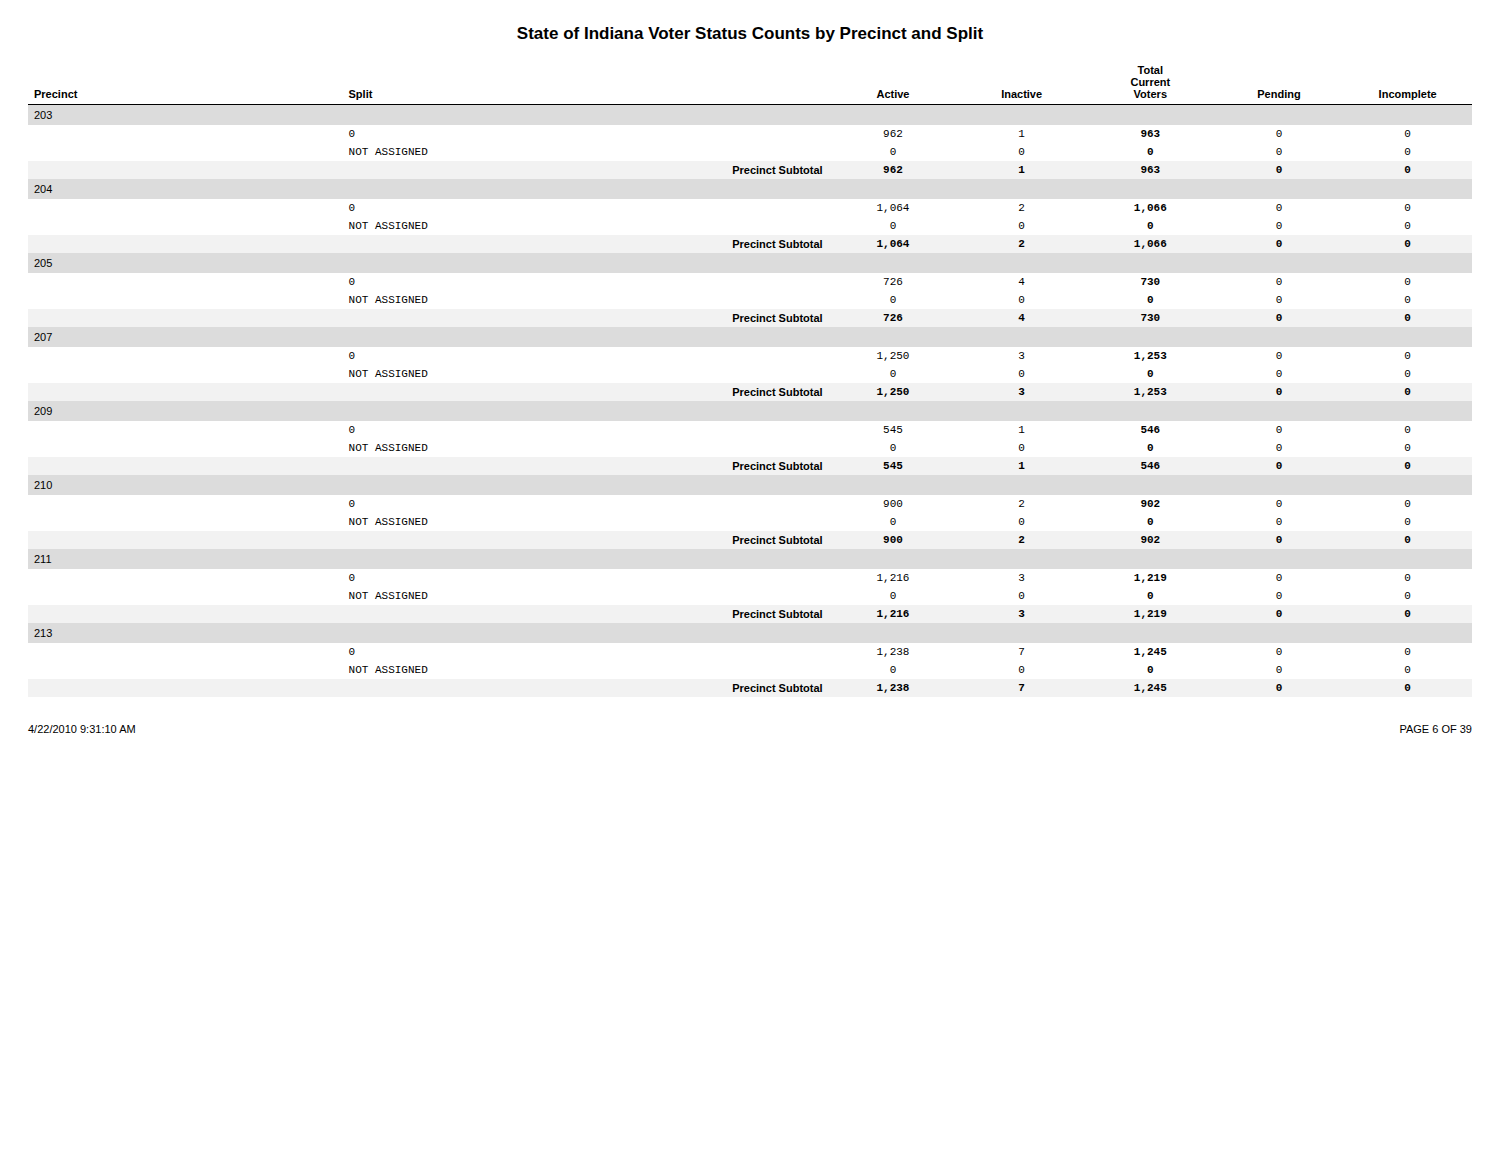State of Indiana Voter Status Counts by Precinct and Split
| Precinct | Split | Active | Inactive | Total Current Voters | Pending | Incomplete |
| --- | --- | --- | --- | --- | --- | --- |
| 203 |
| | 0 | | 962 | 1 | 963 | 0 | 0 |
| | NOT ASSIGNED | | 0 | 0 | 0 | 0 | 0 |
| | | Precinct Subtotal | 962 | 1 | 963 | 0 | 0 |
| 204 |
| | 0 | | 1,064 | 2 | 1,066 | 0 | 0 |
| | NOT ASSIGNED | | 0 | 0 | 0 | 0 | 0 |
| | | Precinct Subtotal | 1,064 | 2 | 1,066 | 0 | 0 |
| 205 |
| | 0 | | 726 | 4 | 730 | 0 | 0 |
| | NOT ASSIGNED | | 0 | 0 | 0 | 0 | 0 |
| | | Precinct Subtotal | 726 | 4 | 730 | 0 | 0 |
| 207 |
| | 0 | | 1,250 | 3 | 1,253 | 0 | 0 |
| | NOT ASSIGNED | | 0 | 0 | 0 | 0 | 0 |
| | | Precinct Subtotal | 1,250 | 3 | 1,253 | 0 | 0 |
| 209 |
| | 0 | | 545 | 1 | 546 | 0 | 0 |
| | NOT ASSIGNED | | 0 | 0 | 0 | 0 | 0 |
| | | Precinct Subtotal | 545 | 1 | 546 | 0 | 0 |
| 210 |
| | 0 | | 900 | 2 | 902 | 0 | 0 |
| | NOT ASSIGNED | | 0 | 0 | 0 | 0 | 0 |
| | | Precinct Subtotal | 900 | 2 | 902 | 0 | 0 |
| 211 |
| | 0 | | 1,216 | 3 | 1,219 | 0 | 0 |
| | NOT ASSIGNED | | 0 | 0 | 0 | 0 | 0 |
| | | Precinct Subtotal | 1,216 | 3 | 1,219 | 0 | 0 |
| 213 |
| | 0 | | 1,238 | 7 | 1,245 | 0 | 0 |
| | NOT ASSIGNED | | 0 | 0 | 0 | 0 | 0 |
| | | Precinct Subtotal | 1,238 | 7 | 1,245 | 0 | 0 |
4/22/2010 9:31:10 AM
PAGE 6 OF 39